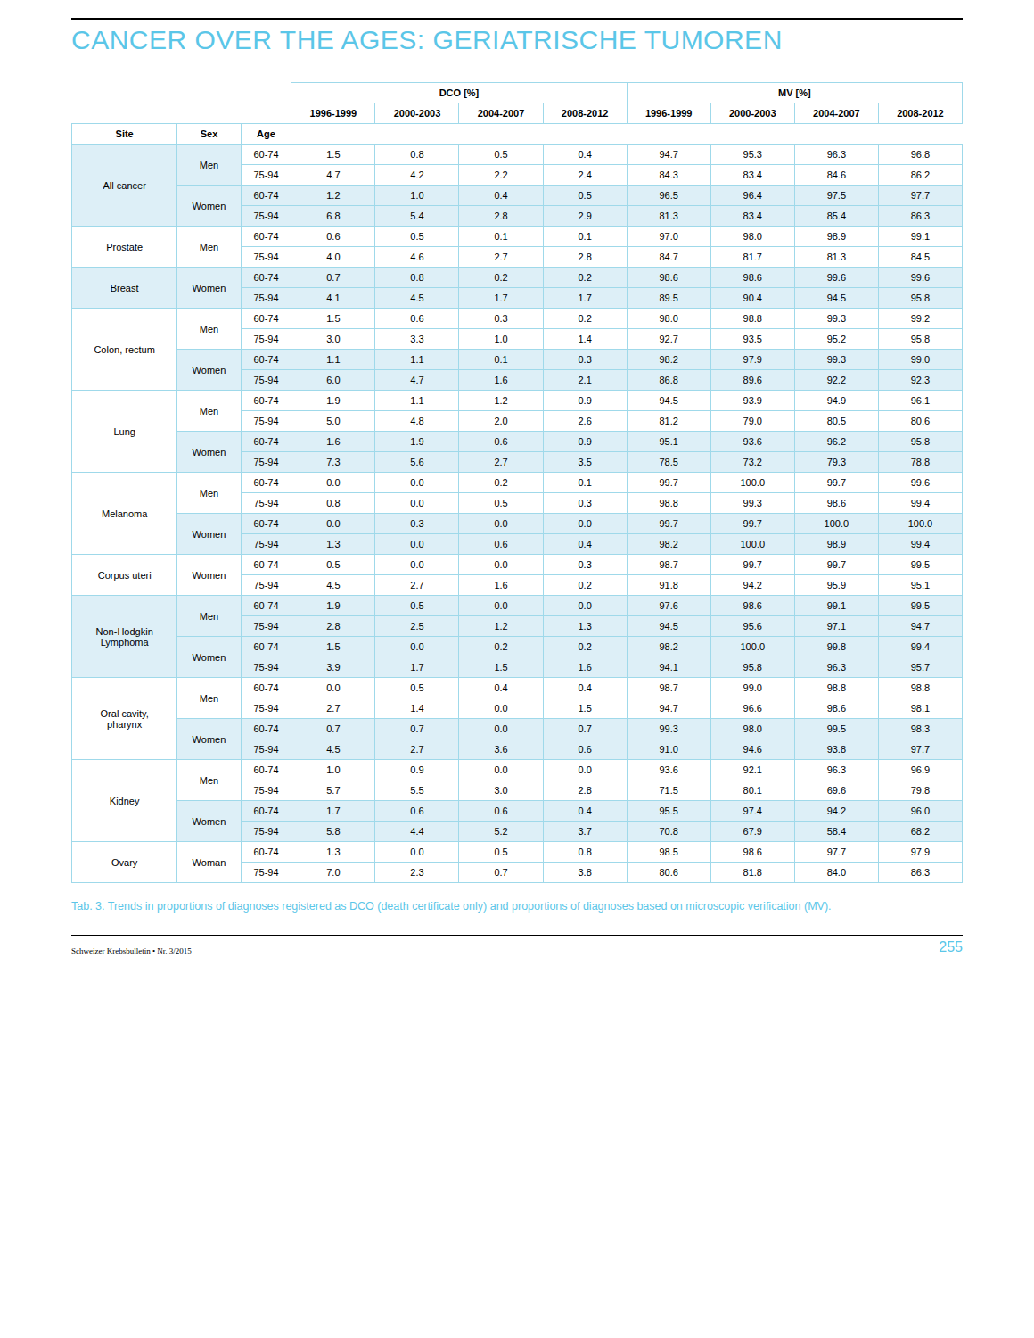Cancer over the ages: Geriatrische Tumoren
| | | | DCO [%] | MV [%] |
| --- | --- | --- | --- | --- |
| 1996-1999 | 2000-2003 | 2004-2007 | 2008-2012 | 1996-1999 | 2000-2003 | 2004-2007 | 2008-2012 |
| Site | Sex | Age | | | | | | | | |
| All cancer | Men | 60-74 | 1.5 | 0.8 | 0.5 | 0.4 | 94.7 | 95.3 | 96.3 | 96.8 |
| 75-94 | 4.7 | 4.2 | 2.2 | 2.4 | 84.3 | 83.4 | 84.6 | 86.2 |
| Women | 60-74 | 1.2 | 1.0 | 0.4 | 0.5 | 96.5 | 96.4 | 97.5 | 97.7 |
| 75-94 | 6.8 | 5.4 | 2.8 | 2.9 | 81.3 | 83.4 | 85.4 | 86.3 |
| Prostate | Men | 60-74 | 0.6 | 0.5 | 0.1 | 0.1 | 97.0 | 98.0 | 98.9 | 99.1 |
| 75-94 | 4.0 | 4.6 | 2.7 | 2.8 | 84.7 | 81.7 | 81.3 | 84.5 |
| Breast | Women | 60-74 | 0.7 | 0.8 | 0.2 | 0.2 | 98.6 | 98.6 | 99.6 | 99.6 |
| 75-94 | 4.1 | 4.5 | 1.7 | 1.7 | 89.5 | 90.4 | 94.5 | 95.8 |
| Colon, rectum | Men | 60-74 | 1.5 | 0.6 | 0.3 | 0.2 | 98.0 | 98.8 | 99.3 | 99.2 |
| 75-94 | 3.0 | 3.3 | 1.0 | 1.4 | 92.7 | 93.5 | 95.2 | 95.8 |
| Women | 60-74 | 1.1 | 1.1 | 0.1 | 0.3 | 98.2 | 97.9 | 99.3 | 99.0 |
| 75-94 | 6.0 | 4.7 | 1.6 | 2.1 | 86.8 | 89.6 | 92.2 | 92.3 |
| Lung | Men | 60-74 | 1.9 | 1.1 | 1.2 | 0.9 | 94.5 | 93.9 | 94.9 | 96.1 |
| 75-94 | 5.0 | 4.8 | 2.0 | 2.6 | 81.2 | 79.0 | 80.5 | 80.6 |
| Women | 60-74 | 1.6 | 1.9 | 0.6 | 0.9 | 95.1 | 93.6 | 96.2 | 95.8 |
| 75-94 | 7.3 | 5.6 | 2.7 | 3.5 | 78.5 | 73.2 | 79.3 | 78.8 |
| Melanoma | Men | 60-74 | 0.0 | 0.0 | 0.2 | 0.1 | 99.7 | 100.0 | 99.7 | 99.6 |
| 75-94 | 0.8 | 0.0 | 0.5 | 0.3 | 98.8 | 99.3 | 98.6 | 99.4 |
| Women | 60-74 | 0.0 | 0.3 | 0.0 | 0.0 | 99.7 | 99.7 | 100.0 | 100.0 |
| 75-94 | 1.3 | 0.0 | 0.6 | 0.4 | 98.2 | 100.0 | 98.9 | 99.4 |
| Corpus uteri | Women | 60-74 | 0.5 | 0.0 | 0.0 | 0.3 | 98.7 | 99.7 | 99.7 | 99.5 |
| 75-94 | 4.5 | 2.7 | 1.6 | 0.2 | 91.8 | 94.2 | 95.9 | 95.1 |
| Non-Hodgkin Lymphoma | Men | 60-74 | 1.9 | 0.5 | 0.0 | 0.0 | 97.6 | 98.6 | 99.1 | 99.5 |
| 75-94 | 2.8 | 2.5 | 1.2 | 1.3 | 94.5 | 95.6 | 97.1 | 94.7 |
| Women | 60-74 | 1.5 | 0.0 | 0.2 | 0.2 | 98.2 | 100.0 | 99.8 | 99.4 |
| 75-94 | 3.9 | 1.7 | 1.5 | 1.6 | 94.1 | 95.8 | 96.3 | 95.7 |
| Oral cavity, pharynx | Men | 60-74 | 0.0 | 0.5 | 0.4 | 0.4 | 98.7 | 99.0 | 98.8 | 98.8 |
| 75-94 | 2.7 | 1.4 | 0.0 | 1.5 | 94.7 | 96.6 | 98.6 | 98.1 |
| Women | 60-74 | 0.7 | 0.7 | 0.0 | 0.7 | 99.3 | 98.0 | 99.5 | 98.3 |
| 75-94 | 4.5 | 2.7 | 3.6 | 0.6 | 91.0 | 94.6 | 93.8 | 97.7 |
| Kidney | Men | 60-74 | 1.0 | 0.9 | 0.0 | 0.0 | 93.6 | 92.1 | 96.3 | 96.9 |
| 75-94 | 5.7 | 5.5 | 3.0 | 2.8 | 71.5 | 80.1 | 69.6 | 79.8 |
| Women | 60-74 | 1.7 | 0.6 | 0.6 | 0.4 | 95.5 | 97.4 | 94.2 | 96.0 |
| 75-94 | 5.8 | 4.4 | 5.2 | 3.7 | 70.8 | 67.9 | 58.4 | 68.2 |
| Ovary | Woman | 60-74 | 1.3 | 0.0 | 0.5 | 0.8 | 98.5 | 98.6 | 97.7 | 97.9 |
| 75-94 | 7.0 | 2.3 | 0.7 | 3.8 | 80.6 | 81.8 | 84.0 | 86.3 |
Tab. 3. Trends in proportions of diagnoses registered as DCO (death certificate only) and proportions of diagnoses based on microscopic verification (MV).
Schweizer Krebsbulletin • Nr. 3/2015 255